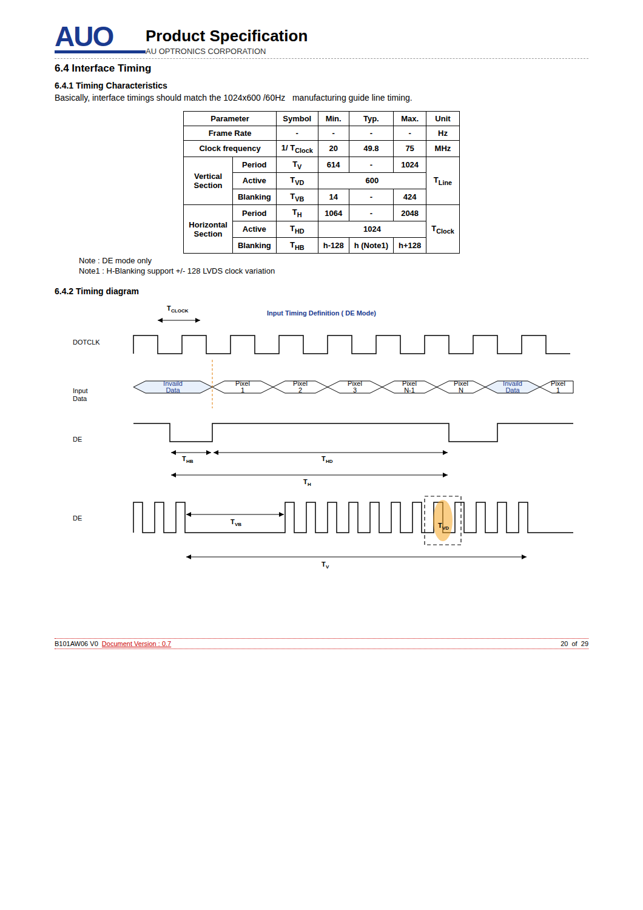AUO
Product Specification
AU OPTRONICS CORPORATION
6.4 Interface Timing
6.4.1 Timing Characteristics
Basically, interface timings should match the 1024x600 /60Hz manufacturing guide line timing.
| Parameter | Symbol | Min. | Typ. | Max. | Unit |
| --- | --- | --- | --- | --- | --- |
| Frame Rate | - | - | - | - | Hz |
| Clock frequency | 1/ T Clock | 20 | 49.8 | 75 | MHz |
| Vertical Section | Period | T V | 614 | - | 1024 | T Line |
| Active | T VD | 600 |
| Blanking | T VB | 14 | - | 424 |
| Horizontal Section | Period | T H | 1064 | - | 2048 | T Clock |
| Active | T HD | 1024 |
| Blanking | T HB | h-128 | h (Note1) | h+128 |
Note : DE mode only
Note1 : H-Blanking support +/- 128 LVDS clock variation
6.4.2 Timing diagram
Input Timing Definition ( DE Mode) T CLOCK DOTCLK Input Data Invaild Data Pixel 1 Pixel 2 Pixel 3 Pixel N-1 Pixel N Invaild Data Pixel 1 DE T HB T HD T H DE T VB T VD T V
B101AW06 V0 Document Version : 0.7
20 of 29